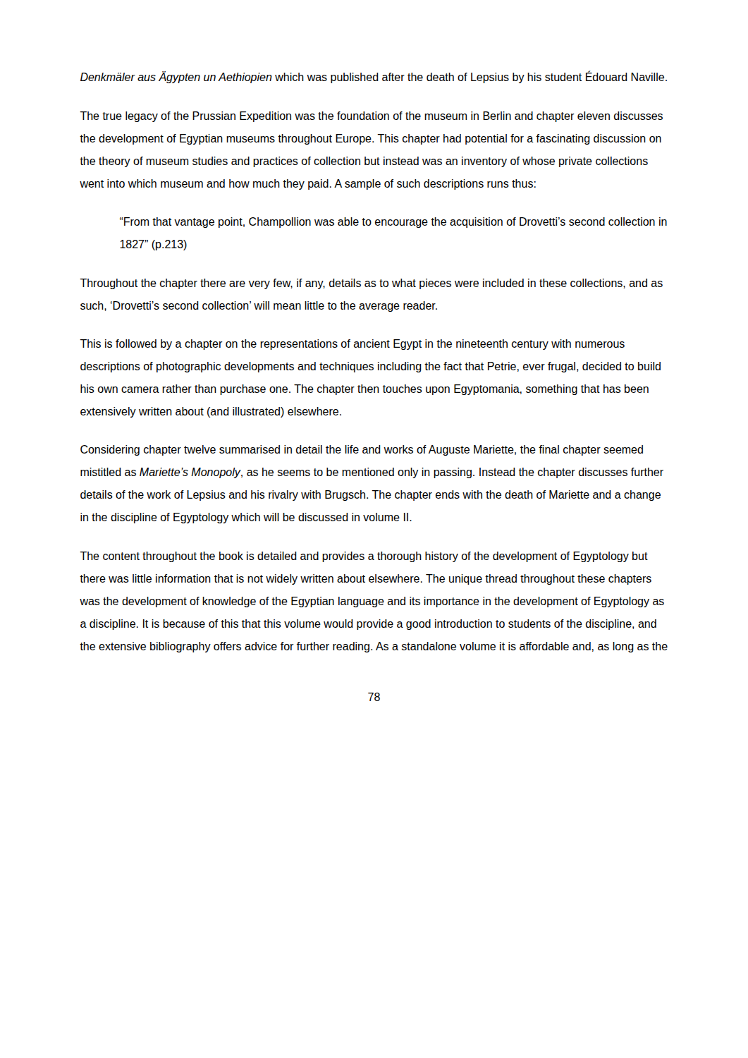Denkmäler aus Ägypten un Aethiopien which was published after the death of Lepsius by his student Édouard Naville.
The true legacy of the Prussian Expedition was the foundation of the museum in Berlin and chapter eleven discusses the development of Egyptian museums throughout Europe. This chapter had potential for a fascinating discussion on the theory of museum studies and practices of collection but instead was an inventory of whose private collections went into which museum and how much they paid. A sample of such descriptions runs thus:
“From that vantage point, Champollion was able to encourage the acquisition of Drovetti’s second collection in 1827” (p.213)
Throughout the chapter there are very few, if any, details as to what pieces were included in these collections, and as such, ‘Drovetti’s second collection’ will mean little to the average reader.
This is followed by a chapter on the representations of ancient Egypt in the nineteenth century with numerous descriptions of photographic developments and techniques including the fact that Petrie, ever frugal, decided to build his own camera rather than purchase one. The chapter then touches upon Egyptomania, something that has been extensively written about (and illustrated) elsewhere.
Considering chapter twelve summarised in detail the life and works of Auguste Mariette, the final chapter seemed mistitled as Mariette’s Monopoly, as he seems to be mentioned only in passing. Instead the chapter discusses further details of the work of Lepsius and his rivalry with Brugsch. The chapter ends with the death of Mariette and a change in the discipline of Egyptology which will be discussed in volume II.
The content throughout the book is detailed and provides a thorough history of the development of Egyptology but there was little information that is not widely written about elsewhere. The unique thread throughout these chapters was the development of knowledge of the Egyptian language and its importance in the development of Egyptology as a discipline. It is because of this that this volume would provide a good introduction to students of the discipline, and the extensive bibliography offers advice for further reading. As a standalone volume it is affordable and, as long as the
78